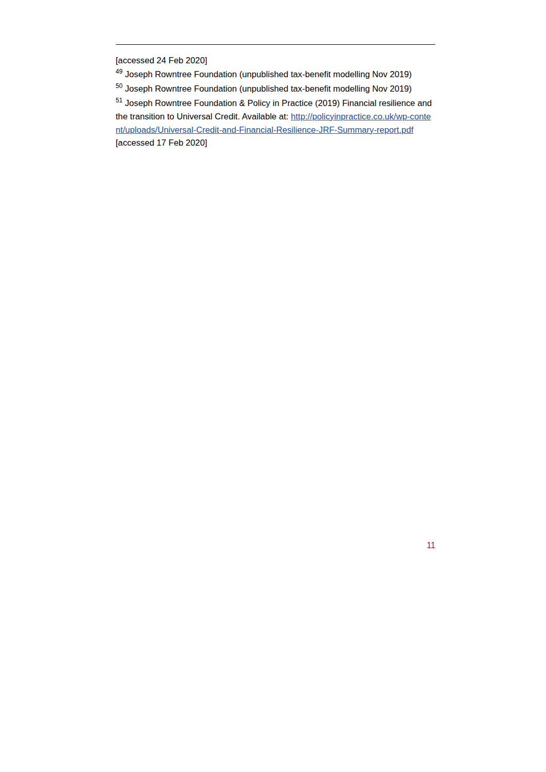[accessed 24 Feb 2020]
49 Joseph Rowntree Foundation (unpublished tax-benefit modelling Nov 2019)
50 Joseph Rowntree Foundation (unpublished tax-benefit modelling Nov 2019)
51 Joseph Rowntree Foundation & Policy in Practice (2019) Financial resilience and the transition to Universal Credit. Available at: http://policyinpractice.co.uk/wp-content/uploads/Universal-Credit-and-Financial-Resilience-JRF-Summary-report.pdf [accessed 17 Feb 2020]
11